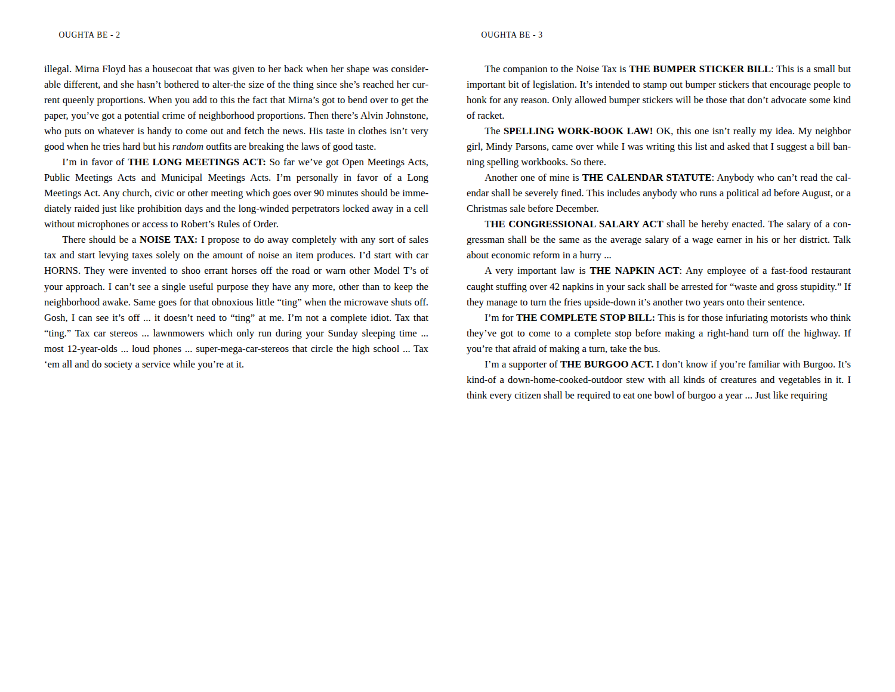OUGHTA BE - 2
illegal. Mirna Floyd has a housecoat that was given to her back when her shape was considerable different, and she hasn’t bothered to alter-the size of the thing since she’s reached her current queenly proportions. When you add to this the fact that Mirna’s got to bend over to get the paper, you’ve got a potential crime of neighborhood proportions. Then there’s Alvin Johnstone, who puts on whatever is handy to come out and fetch the news. His taste in clothes isn’t very good when he tries hard but his random outfits are breaking the laws of good taste.
I’m in favor of THE LONG MEETINGS ACT: So far we’ve got Open Meetings Acts, Public Meetings Acts and Municipal Meetings Acts. I’m personally in favor of a Long Meetings Act. Any church, civic or other meeting which goes over 90 minutes should be immediately raided just like prohibition days and the long-winded perpetrators locked away in a cell without microphones or access to Robert’s Rules of Order.
There should be a NOISE TAX: I propose to do away completely with any sort of sales tax and start levying taxes solely on the amount of noise an item produces. I’d start with car HORNS. They were invented to shoo errant horses off the road or warn other Model T’s of your approach. I can’t see a single useful purpose they have any more, other than to keep the neighborhood awake. Same goes for that obnoxious little “ting” when the microwave shuts off. Gosh, I can see it’s off ... it doesn’t need to “ting” at me. I’m not a complete idiot. Tax that “ting.” Tax car stereos ... lawnmowers which only run during your Sunday sleeping time ... most 12-year-olds ... loud phones ... super-mega-car-stereos that circle the high school ... Tax ‘em all and do society a service while you’re at it.
OUGHTA BE - 3
The companion to the Noise Tax is THE BUMPER STICKER BILL: This is a small but important bit of legislation. It’s intended to stamp out bumper stickers that encourage people to honk for any reason. Only allowed bumper stickers will be those that don’t advocate some kind of racket.
The SPELLING WORK-BOOK LAW! OK, this one isn’t really my idea. My neighbor girl, Mindy Parsons, came over while I was writing this list and asked that I suggest a bill banning spelling workbooks. So there.
Another one of mine is THE CALENDAR STATUTE: Anybody who can’t read the calendar shall be severely fined. This includes anybody who runs a political ad before August, or a Christmas sale before December.
THE CONGRESSIONAL SALARY ACT shall be hereby enacted. The salary of a congressman shall be the same as the average salary of a wage earner in his or her district. Talk about economic reform in a hurry ...
A very important law is THE NAPKIN ACT: Any employee of a fast-food restaurant caught stuffing over 42 napkins in your sack shall be arrested for “waste and gross stupidity.” If they manage to turn the fries upside-down it’s another two years onto their sentence.
I’m for THE COMPLETE STOP BILL: This is for those infuriating motorists who think they’ve got to come to a complete stop before making a right-hand turn off the highway. If you’re that afraid of making a turn, take the bus.
I’m a supporter of THE BURGOO ACT. I don’t know if you’re familiar with Burgoo. It’s kind-of a down-home-cooked-outdoor stew with all kinds of creatures and vegetables in it. I think every citizen shall be required to eat one bowl of burgoo a year ... Just like requiring